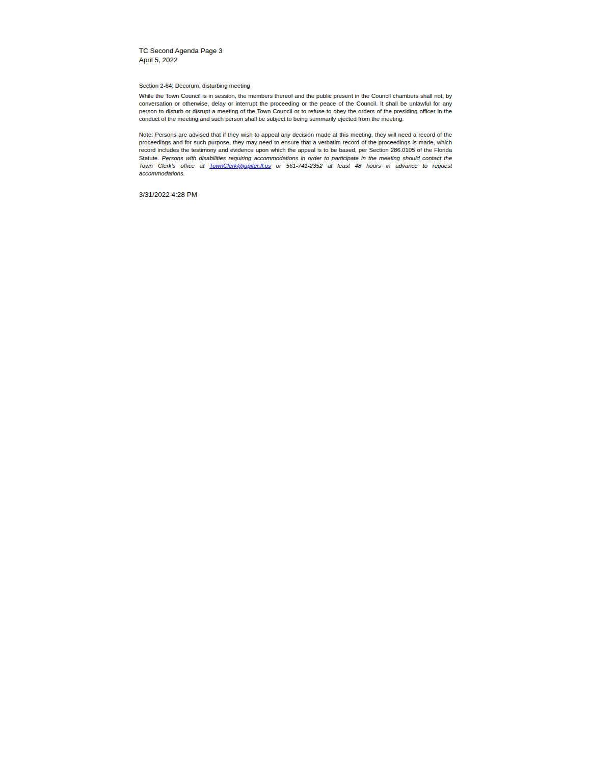TC Second Agenda Page 3
April 5, 2022
Section 2-64; Decorum, disturbing meeting
While the Town Council is in session, the members thereof and the public present in the Council chambers shall not, by conversation or otherwise, delay or interrupt the proceeding or the peace of the Council. It shall be unlawful for any person to disturb or disrupt a meeting of the Town Council or to refuse to obey the orders of the presiding officer in the conduct of the meeting and such person shall be subject to being summarily ejected from the meeting.
Note: Persons are advised that if they wish to appeal any decision made at this meeting, they will need a record of the proceedings and for such purpose, they may need to ensure that a verbatim record of the proceedings is made, which record includes the testimony and evidence upon which the appeal is to be based, per Section 286.0105 of the Florida Statute. Persons with disabilities requiring accommodations in order to participate in the meeting should contact the Town Clerk’s office at TownClerk@jupiter.fl.us or 561-741-2352 at least 48 hours in advance to request accommodations.
3/31/2022 4:28 PM